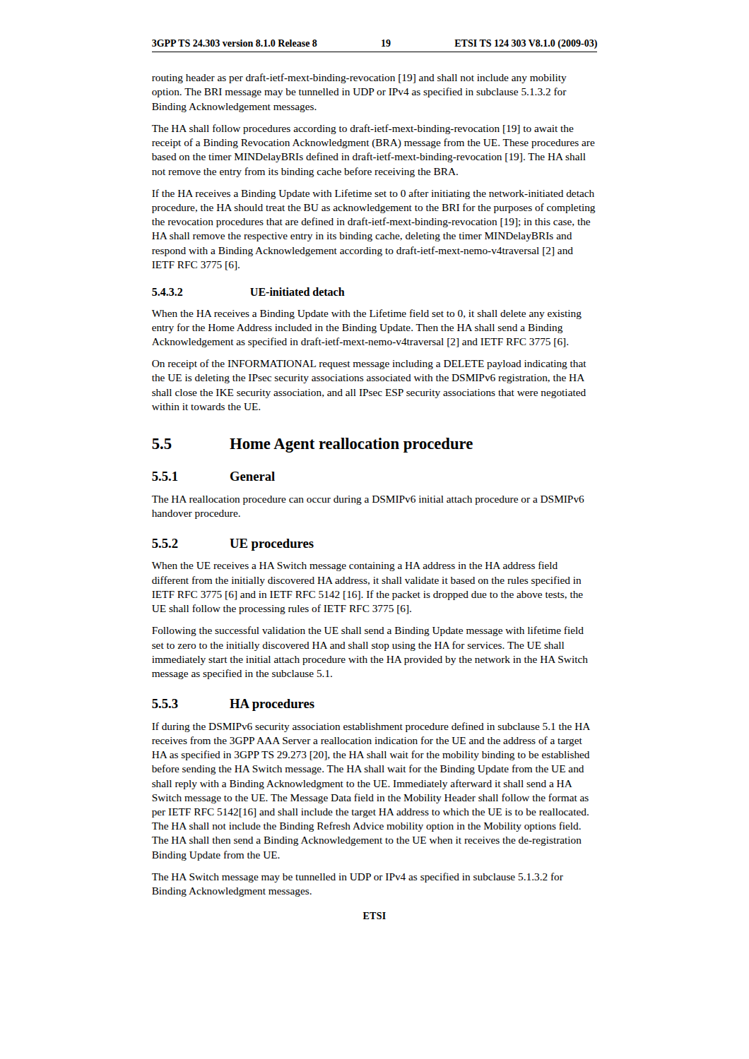3GPP TS 24.303 version 8.1.0 Release 8
19
ETSI TS 124 303 V8.1.0 (2009-03)
routing header as per draft-ietf-mext-binding-revocation [19] and shall not include any mobility option. The BRI message may be tunnelled in UDP or IPv4 as specified in subclause 5.1.3.2 for Binding Acknowledgement messages.
The HA shall follow procedures according to draft-ietf-mext-binding-revocation [19] to await the receipt of a Binding Revocation Acknowledgment (BRA) message from the UE. These procedures are based on the timer MINDelayBRIs defined in draft-ietf-mext-binding-revocation [19]. The HA shall not remove the entry from its binding cache before receiving the BRA.
If the HA receives a Binding Update with Lifetime set to 0 after initiating the network-initiated detach procedure, the HA should treat the BU as acknowledgement to the BRI for the purposes of completing the revocation procedures that are defined in draft-ietf-mext-binding-revocation [19]; in this case, the HA shall remove the respective entry in its binding cache, deleting the timer MINDelayBRIs and respond with a Binding Acknowledgement according to draft-ietf-mext-nemo-v4traversal [2] and IETF RFC 3775 [6].
5.4.3.2 UE-initiated detach
When the HA receives a Binding Update with the Lifetime field set to 0, it shall delete any existing entry for the Home Address included in the Binding Update. Then the HA shall send a Binding Acknowledgement as specified in draft-ietf-mext-nemo-v4traversal [2] and IETF RFC 3775 [6].
On receipt of the INFORMATIONAL request message including a DELETE payload indicating that the UE is deleting the IPsec security associations associated with the DSMIPv6 registration, the HA shall close the IKE security association, and all IPsec ESP security associations that were negotiated within it towards the UE.
5.5 Home Agent reallocation procedure
5.5.1 General
The HA reallocation procedure can occur during a DSMIPv6 initial attach procedure or a DSMIPv6 handover procedure.
5.5.2 UE procedures
When the UE receives a HA Switch message containing a HA address in the HA address field different from the initially discovered HA address, it shall validate it based on the rules specified in IETF RFC 3775 [6] and in IETF RFC 5142 [16]. If the packet is dropped due to the above tests, the UE shall follow the processing rules of IETF RFC 3775 [6].
Following the successful validation the UE shall send a Binding Update message with lifetime field set to zero to the initially discovered HA and shall stop using the HA for services. The UE shall immediately start the initial attach procedure with the HA provided by the network in the HA Switch message as specified in the subclause 5.1.
5.5.3 HA procedures
If during the DSMIPv6 security association establishment procedure defined in subclause 5.1 the HA receives from the 3GPP AAA Server a reallocation indication for the UE and the address of a target HA as specified in 3GPP TS 29.273 [20], the HA shall wait for the mobility binding to be established before sending the HA Switch message. The HA shall wait for the Binding Update from the UE and shall reply with a Binding Acknowledgment to the UE. Immediately afterward it shall send a HA Switch message to the UE. The Message Data field in the Mobility Header shall follow the format as per IETF RFC 5142[16] and shall include the target HA address to which the UE is to be reallocated. The HA shall not include the Binding Refresh Advice mobility option in the Mobility options field. The HA shall then send a Binding Acknowledgement to the UE when it receives the de-registration Binding Update from the UE.
The HA Switch message may be tunnelled in UDP or IPv4 as specified in subclause 5.1.3.2 for Binding Acknowledgment messages.
ETSI